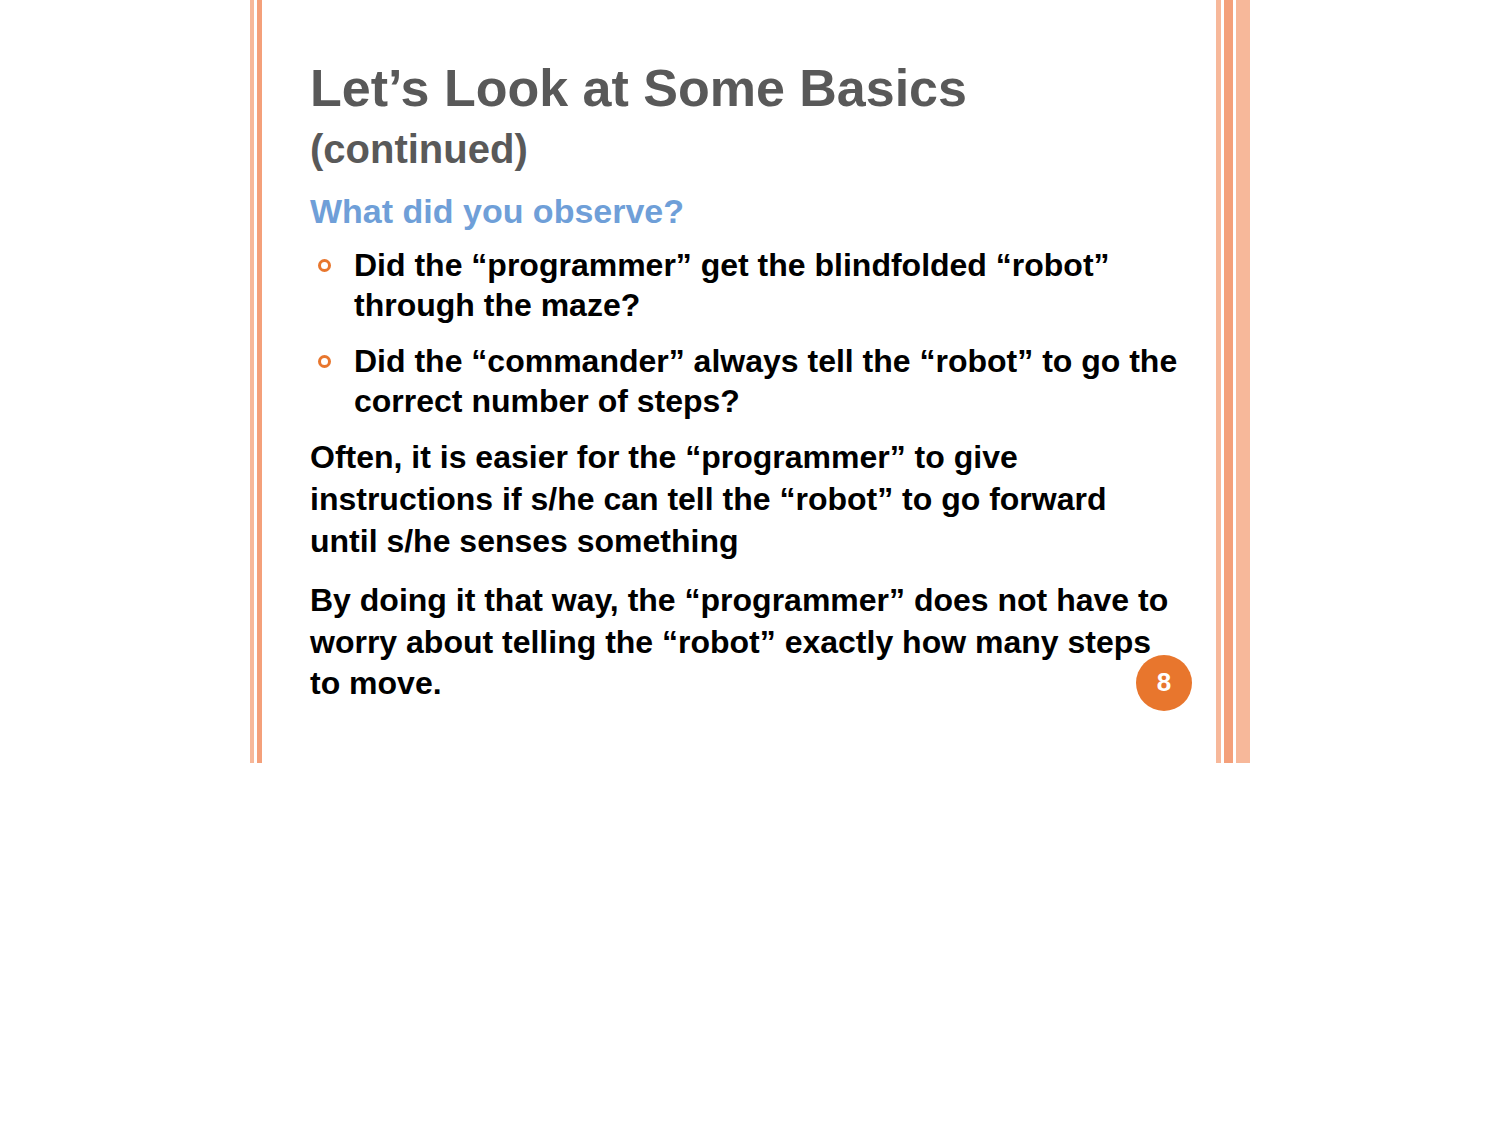Let’s Look at Some Basics (continued)
What did you observe?
Did the “programmer” get the blindfolded “robot” through the maze?
Did the “commander” always tell the “robot” to go the correct number of steps?
Often, it is easier for the “programmer” to give instructions if s/he can tell the “robot” to go forward until s/he senses something
By doing it that way, the “programmer” does not have to worry about telling the “robot” exactly how many steps to move.
8